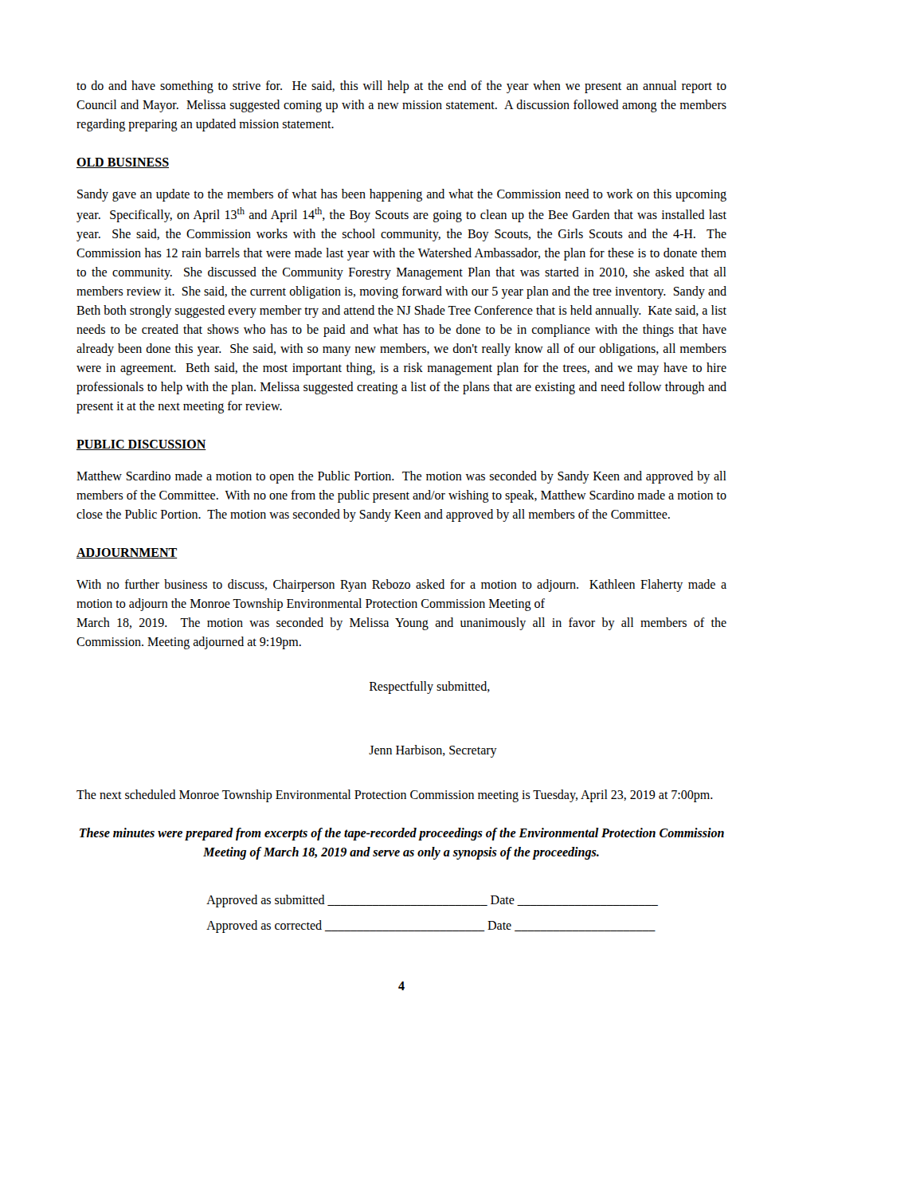to do and have something to strive for. He said, this will help at the end of the year when we present an annual report to Council and Mayor. Melissa suggested coming up with a new mission statement. A discussion followed among the members regarding preparing an updated mission statement.
OLD BUSINESS
Sandy gave an update to the members of what has been happening and what the Commission need to work on this upcoming year. Specifically, on April 13th and April 14th, the Boy Scouts are going to clean up the Bee Garden that was installed last year. She said, the Commission works with the school community, the Boy Scouts, the Girls Scouts and the 4-H. The Commission has 12 rain barrels that were made last year with the Watershed Ambassador, the plan for these is to donate them to the community. She discussed the Community Forestry Management Plan that was started in 2010, she asked that all members review it. She said, the current obligation is, moving forward with our 5 year plan and the tree inventory. Sandy and Beth both strongly suggested every member try and attend the NJ Shade Tree Conference that is held annually. Kate said, a list needs to be created that shows who has to be paid and what has to be done to be in compliance with the things that have already been done this year. She said, with so many new members, we don't really know all of our obligations, all members were in agreement. Beth said, the most important thing, is a risk management plan for the trees, and we may have to hire professionals to help with the plan. Melissa suggested creating a list of the plans that are existing and need follow through and present it at the next meeting for review.
PUBLIC DISCUSSION
Matthew Scardino made a motion to open the Public Portion. The motion was seconded by Sandy Keen and approved by all members of the Committee. With no one from the public present and/or wishing to speak, Matthew Scardino made a motion to close the Public Portion. The motion was seconded by Sandy Keen and approved by all members of the Committee.
ADJOURNMENT
With no further business to discuss, Chairperson Ryan Rebozo asked for a motion to adjourn. Kathleen Flaherty made a motion to adjourn the Monroe Township Environmental Protection Commission Meeting of
March 18, 2019. The motion was seconded by Melissa Young and unanimously all in favor by all members of the Commission. Meeting adjourned at 9:19pm.
Respectfully submitted,
Jenn Harbison, Secretary
The next scheduled Monroe Township Environmental Protection Commission meeting is Tuesday, April 23, 2019 at 7:00pm.
These minutes were prepared from excerpts of the tape-recorded proceedings of the Environmental Protection Commission Meeting of March 18, 2019 and serve as only a synopsis of the proceedings.
Approved as submitted _________________________ Date ______________________
Approved as corrected _________________________ Date ______________________
4